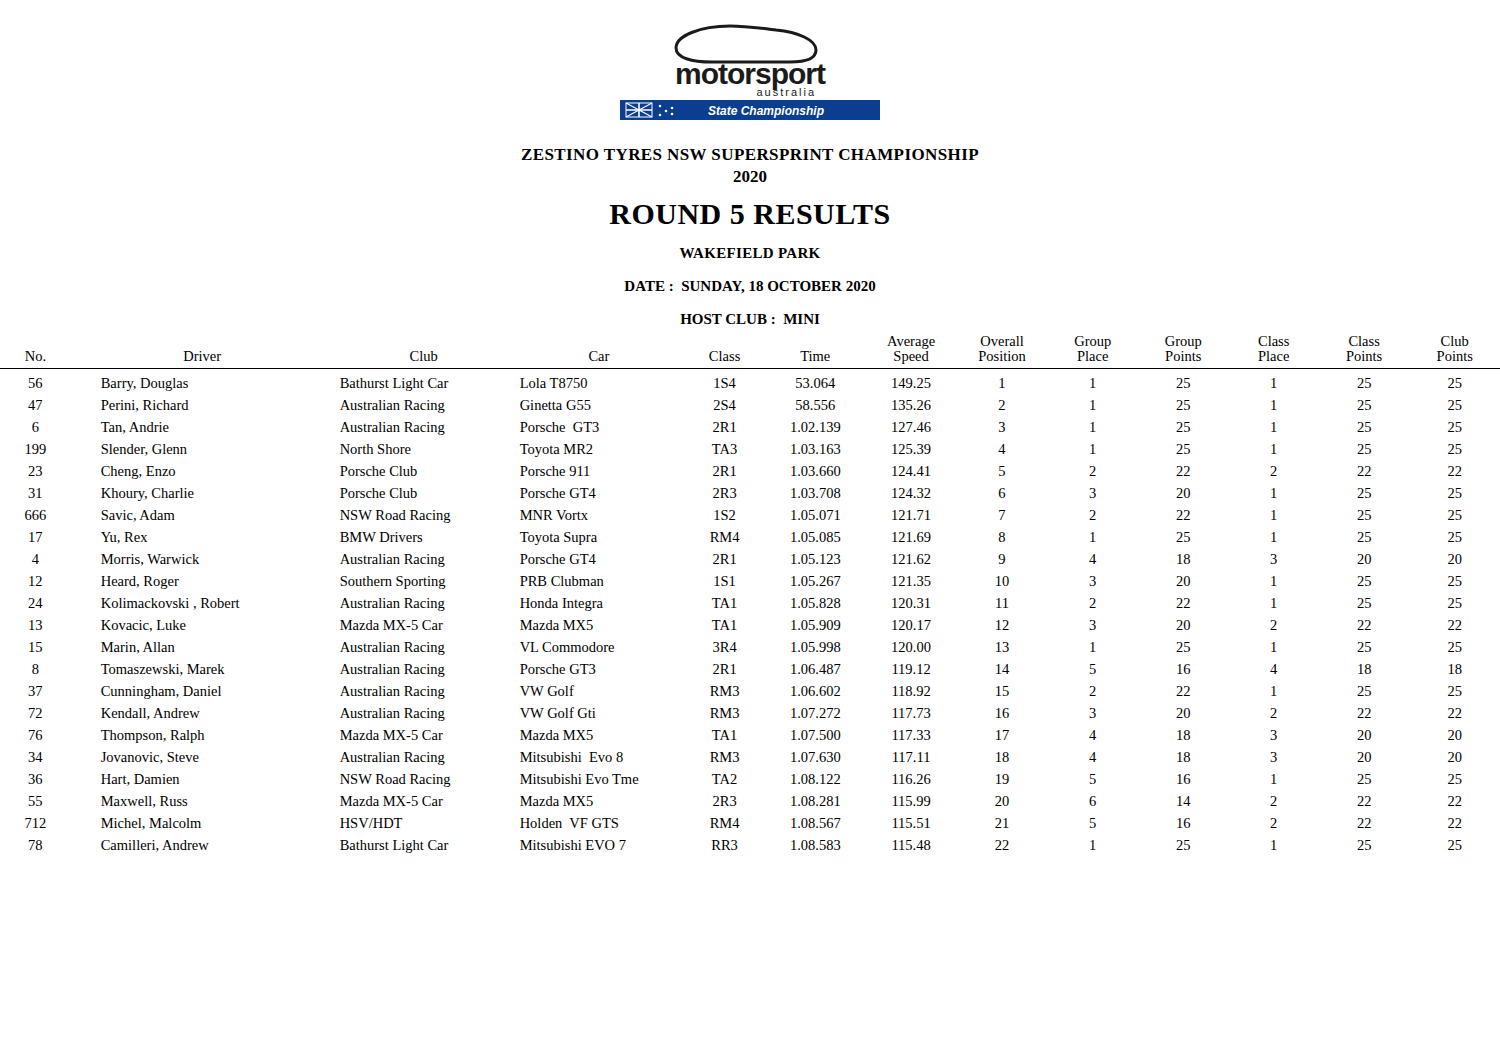motorsport australia State Championship
ZESTINO TYRES NSW SUPERSPRINT CHAMPIONSHIP
2020
ROUND 5 RESULTS
WAKEFIELD PARK
DATE : SUNDAY, 18 OCTOBER 2020
HOST CLUB : MINI
| No. | Driver | Club | Car | Class | Time | Average Speed | Overall Position | Group Place | Group Points | Class Place | Class Points | Club Points |
| --- | --- | --- | --- | --- | --- | --- | --- | --- | --- | --- | --- | --- |
| 56 | Barry, Douglas | Bathurst Light Car | Lola T8750 | 1S4 | 53.064 | 149.25 | 1 | 1 | 25 | 1 | 25 | 25 |
| 47 | Perini, Richard | Australian Racing | Ginetta G55 | 2S4 | 58.556 | 135.26 | 2 | 1 | 25 | 1 | 25 | 25 |
| 6 | Tan, Andrie | Australian Racing | Porsche GT3 | 2R1 | 1.02.139 | 127.46 | 3 | 1 | 25 | 1 | 25 | 25 |
| 199 | Slender, Glenn | North Shore | Toyota MR2 | TA3 | 1.03.163 | 125.39 | 4 | 1 | 25 | 1 | 25 | 25 |
| 23 | Cheng, Enzo | Porsche Club | Porsche 911 | 2R1 | 1.03.660 | 124.41 | 5 | 2 | 22 | 2 | 22 | 22 |
| 31 | Khoury, Charlie | Porsche Club | Porsche GT4 | 2R3 | 1.03.708 | 124.32 | 6 | 3 | 20 | 1 | 25 | 25 |
| 666 | Savic, Adam | NSW Road Racing | MNR Vortx | 1S2 | 1.05.071 | 121.71 | 7 | 2 | 22 | 1 | 25 | 25 |
| 17 | Yu, Rex | BMW Drivers | Toyota Supra | RM4 | 1.05.085 | 121.69 | 8 | 1 | 25 | 1 | 25 | 25 |
| 4 | Morris, Warwick | Australian Racing | Porsche GT4 | 2R1 | 1.05.123 | 121.62 | 9 | 4 | 18 | 3 | 20 | 20 |
| 12 | Heard, Roger | Southern Sporting | PRB Clubman | 1S1 | 1.05.267 | 121.35 | 10 | 3 | 20 | 1 | 25 | 25 |
| 24 | Kolimackovski , Robert | Australian Racing | Honda Integra | TA1 | 1.05.828 | 120.31 | 11 | 2 | 22 | 1 | 25 | 25 |
| 13 | Kovacic, Luke | Mazda MX-5 Car | Mazda MX5 | TA1 | 1.05.909 | 120.17 | 12 | 3 | 20 | 2 | 22 | 22 |
| 15 | Marin, Allan | Australian Racing | VL Commodore | 3R4 | 1.05.998 | 120.00 | 13 | 1 | 25 | 1 | 25 | 25 |
| 8 | Tomaszewski, Marek | Australian Racing | Porsche GT3 | 2R1 | 1.06.487 | 119.12 | 14 | 5 | 16 | 4 | 18 | 18 |
| 37 | Cunningham, Daniel | Australian Racing | VW Golf | RM3 | 1.06.602 | 118.92 | 15 | 2 | 22 | 1 | 25 | 25 |
| 72 | Kendall, Andrew | Australian Racing | VW Golf Gti | RM3 | 1.07.272 | 117.73 | 16 | 3 | 20 | 2 | 22 | 22 |
| 76 | Thompson, Ralph | Mazda MX-5 Car | Mazda MX5 | TA1 | 1.07.500 | 117.33 | 17 | 4 | 18 | 3 | 20 | 20 |
| 34 | Jovanovic, Steve | Australian Racing | Mitsubishi Evo 8 | RM3 | 1.07.630 | 117.11 | 18 | 4 | 18 | 3 | 20 | 20 |
| 36 | Hart, Damien | NSW Road Racing | Mitsubishi Evo Tme | TA2 | 1.08.122 | 116.26 | 19 | 5 | 16 | 1 | 25 | 25 |
| 55 | Maxwell, Russ | Mazda MX-5 Car | Mazda MX5 | 2R3 | 1.08.281 | 115.99 | 20 | 6 | 14 | 2 | 22 | 22 |
| 712 | Michel, Malcolm | HSV/HDT | Holden VF GTS | RM4 | 1.08.567 | 115.51 | 21 | 5 | 16 | 2 | 22 | 22 |
| 78 | Camilleri, Andrew | Bathurst Light Car | Mitsubishi EVO 7 | RR3 | 1.08.583 | 115.48 | 22 | 1 | 25 | 1 | 25 | 25 |